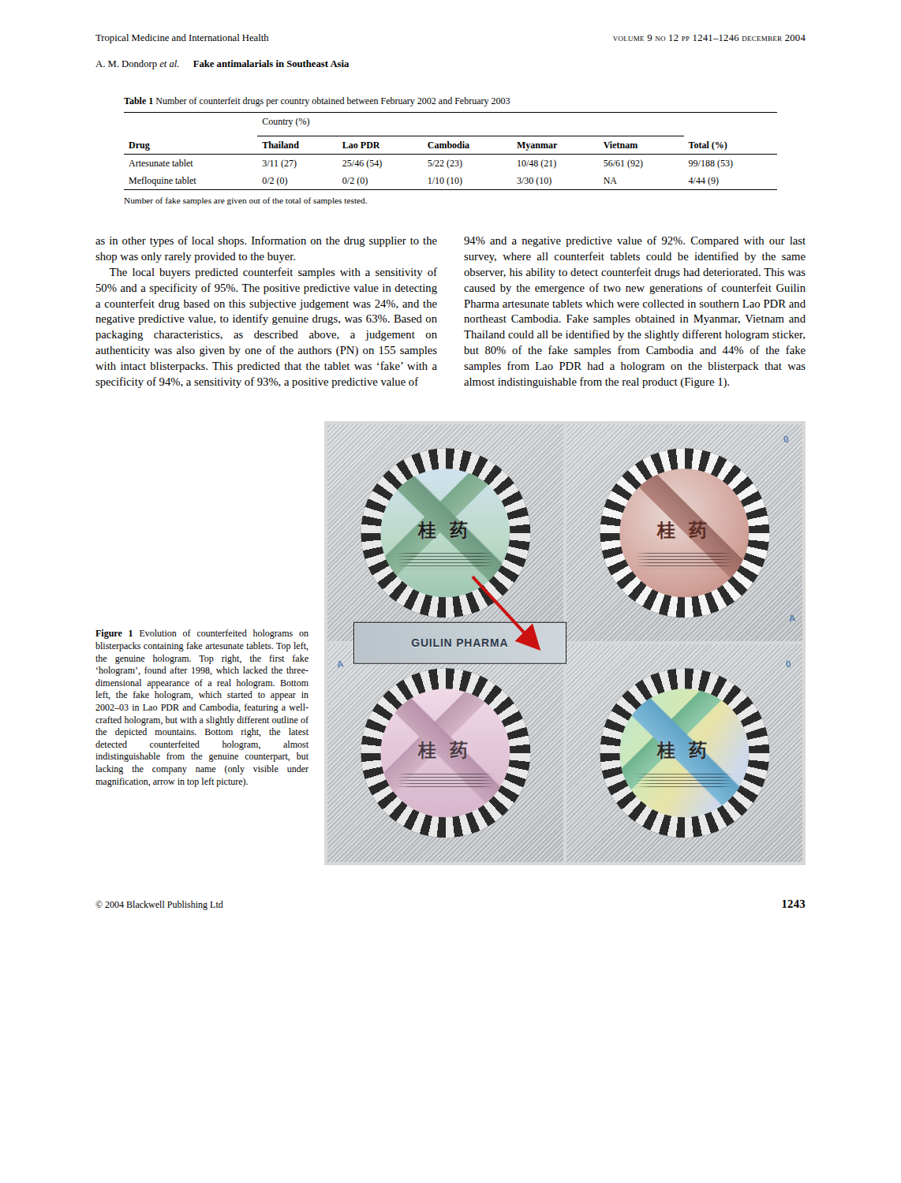Tropical Medicine and International Health
volume 9 no 12 pp 1241–1246 december 2004
A. M. Dondorp et al. Fake antimalarials in Southeast Asia
Table 1 Number of counterfeit drugs per country obtained between February 2002 and February 2003
| | Country (%) | |
| --- | --- | --- |
| Drug | Thailand | Lao PDR | Cambodia | Myanmar | Vietnam | Total (%) |
| Artesunate tablet | 3/11 (27) | 25/46 (54) | 5/22 (23) | 10/48 (21) | 56/61 (92) | 99/188 (53) |
| Mefloquine tablet | 0/2 (0) | 0/2 (0) | 1/10 (10) | 3/30 (10) | NA | 4/44 (9) |
Number of fake samples are given out of the total of samples tested.
as in other types of local shops. Information on the drug supplier to the shop was only rarely provided to the buyer.
The local buyers predicted counterfeit samples with a sensitivity of 50% and a specificity of 95%. The positive predictive value in detecting a counterfeit drug based on this subjective judgement was 24%, and the negative predictive value, to identify genuine drugs, was 63%. Based on packaging characteristics, as described above, a judgement on authenticity was also given by one of the authors (PN) on 155 samples with intact blisterpacks. This predicted that the tablet was ‘fake’ with a specificity of 94%, a sensitivity of 93%, a positive predictive value of
94% and a negative predictive value of 92%. Compared with our last survey, where all counterfeit tablets could be identified by the same observer, his ability to detect counterfeit drugs had deteriorated. This was caused by the emergence of two new generations of counterfeit Guilin Pharma artesunate tablets which were collected in southern Lao PDR and northeast Cambodia. Fake samples obtained in Myanmar, Vietnam and Thailand could all be identified by the slightly different hologram sticker, but 80% of the fake samples from Cambodia and 44% of the fake samples from Lao PDR had a hologram on the blisterpack that was almost indistinguishable from the real product (Figure 1).
Figure 1 Evolution of counterfeited holograms on blisterpacks containing fake artesunate tablets. Top left, the genuine hologram. Top right, the first fake ‘hologram’, found after 1998, which lacked the three-dimensional appearance of a real hologram. Bottom left, the fake hologram, which started to appear in 2002–03 in Lao PDR and Cambodia, featuring a well-crafted hologram, but with a slightly different outline of the depicted mountains. Bottom right, the latest detected counterfeited hologram, almost indistinguishable from the genuine counterpart, but lacking the company name (only visible under magnification, arrow in top left picture).
桂 药
0
A
桂 药
A
桂 药
0
桂 药
GUILIN PHARMA
© 2004 Blackwell Publishing Ltd
1243